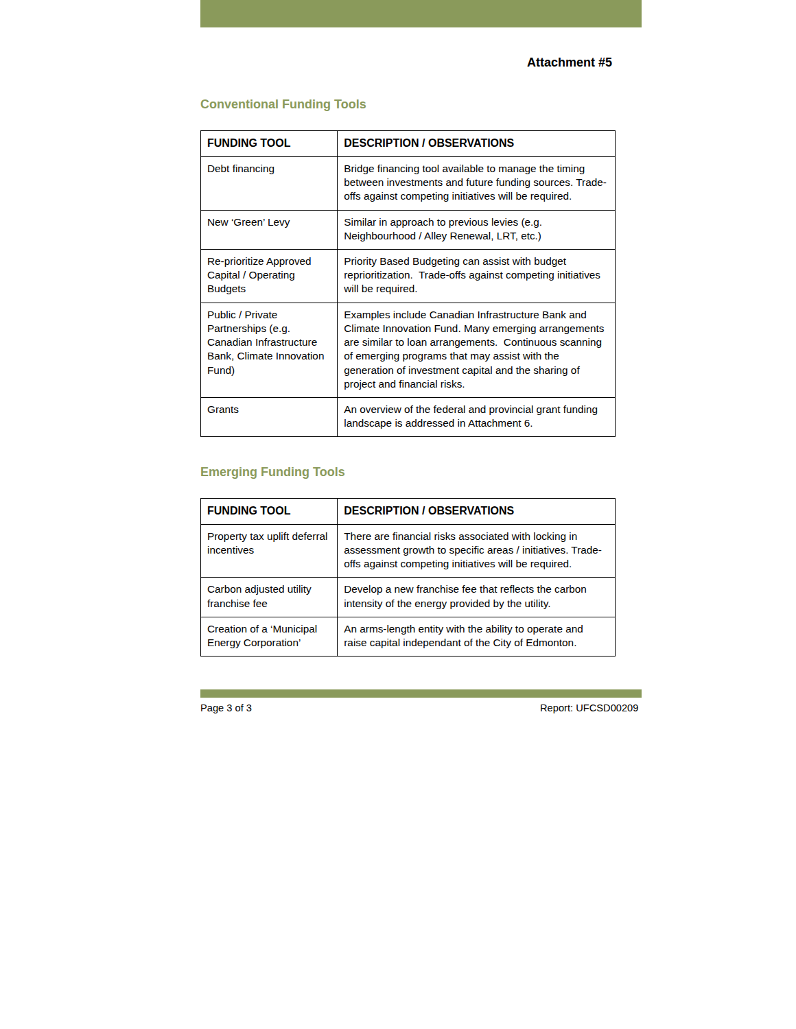Attachment #5
Conventional Funding Tools
| FUNDING TOOL | DESCRIPTION / OBSERVATIONS |
| --- | --- |
| Debt financing | Bridge financing tool available to manage the timing between investments and future funding sources. Trade-offs against competing initiatives will be required. |
| New ‘Green’ Levy | Similar in approach to previous levies (e.g. Neighbourhood / Alley Renewal, LRT, etc.) |
| Re-prioritize Approved Capital / Operating Budgets | Priority Based Budgeting can assist with budget reprioritization. Trade-offs against competing initiatives will be required. |
| Public / Private Partnerships (e.g. Canadian Infrastructure Bank, Climate Innovation Fund) | Examples include Canadian Infrastructure Bank and Climate Innovation Fund. Many emerging arrangements are similar to loan arrangements. Continuous scanning of emerging programs that may assist with the generation of investment capital and the sharing of project and financial risks. |
| Grants | An overview of the federal and provincial grant funding landscape is addressed in Attachment 6. |
Emerging Funding Tools
| FUNDING TOOL | DESCRIPTION / OBSERVATIONS |
| --- | --- |
| Property tax uplift deferral incentives | There are financial risks associated with locking in assessment growth to specific areas / initiatives. Trade-offs against competing initiatives will be required. |
| Carbon adjusted utility franchise fee | Develop a new franchise fee that reflects the carbon intensity of the energy provided by the utility. |
| Creation of a ‘Municipal Energy Corporation’ | An arms-length entity with the ability to operate and raise capital independant of the City of Edmonton. |
Page 3 of 3 Report: UFCSD00209